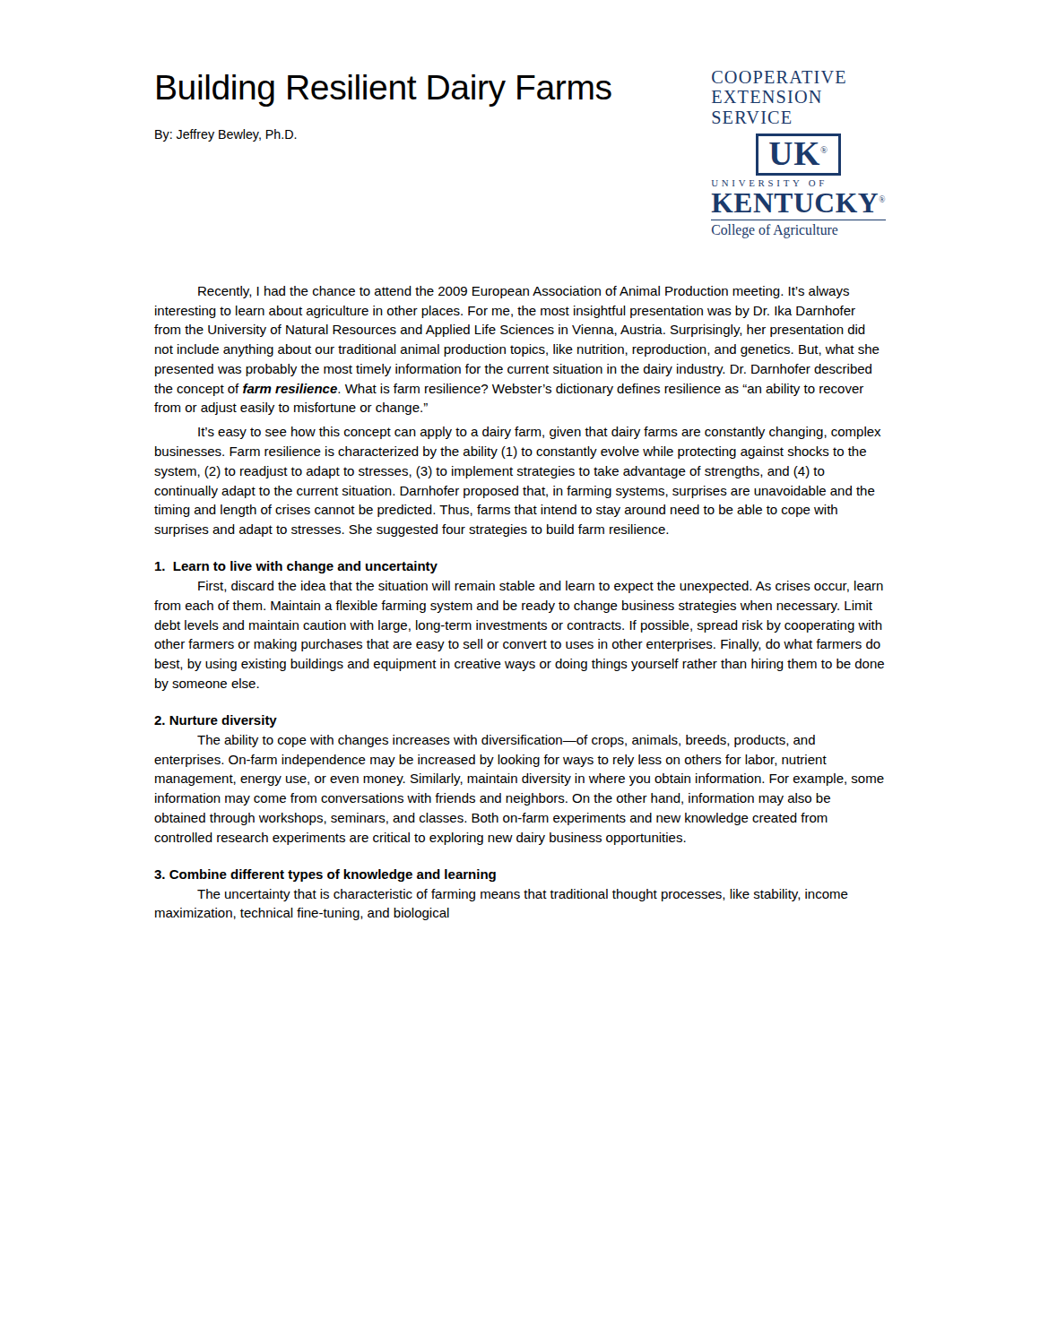Building Resilient Dairy Farms
By: Jeffrey Bewley, Ph.D.
Cooperative Extension Service
UK®
University of
KENTUCKY®
College of Agriculture
Recently, I had the chance to attend the 2009 European Association of Animal Production meeting. It’s always interesting to learn about agriculture in other places. For me, the most insightful presentation was by Dr. Ika Darnhofer from the University of Natural Resources and Applied Life Sciences in Vienna, Austria. Surprisingly, her presentation did not include anything about our traditional animal production topics, like nutrition, reproduction, and genetics. But, what she presented was probably the most timely information for the current situation in the dairy industry. Dr. Darnhofer described the concept of farm resilience. What is farm resilience? Webster’s dictionary defines resilience as “an ability to recover from or adjust easily to misfortune or change.”
It’s easy to see how this concept can apply to a dairy farm, given that dairy farms are constantly changing, complex businesses. Farm resilience is characterized by the ability (1) to constantly evolve while protecting against shocks to the system, (2) to readjust to adapt to stresses, (3) to implement strategies to take advantage of strengths, and (4) to continually adapt to the current situation. Darnhofer proposed that, in farming systems, surprises are unavoidable and the timing and length of crises cannot be predicted. Thus, farms that intend to stay around need to be able to cope with surprises and adapt to stresses. She suggested four strategies to build farm resilience.
1. Learn to live with change and uncertainty
First, discard the idea that the situation will remain stable and learn to expect the unexpected. As crises occur, learn from each of them. Maintain a flexible farming system and be ready to change business strategies when necessary. Limit debt levels and maintain caution with large, long-term investments or contracts. If possible, spread risk by cooperating with other farmers or making purchases that are easy to sell or convert to uses in other enterprises. Finally, do what farmers do best, by using existing buildings and equipment in creative ways or doing things yourself rather than hiring them to be done by someone else.
2. Nurture diversity
The ability to cope with changes increases with diversification—of crops, animals, breeds, products, and enterprises. On-farm independence may be increased by looking for ways to rely less on others for labor, nutrient management, energy use, or even money. Similarly, maintain diversity in where you obtain information. For example, some information may come from conversations with friends and neighbors. On the other hand, information may also be obtained through workshops, seminars, and classes. Both on-farm experiments and new knowledge created from controlled research experiments are critical to exploring new dairy business opportunities.
3. Combine different types of knowledge and learning
The uncertainty that is characteristic of farming means that traditional thought processes, like stability, income maximization, technical fine-tuning, and biological